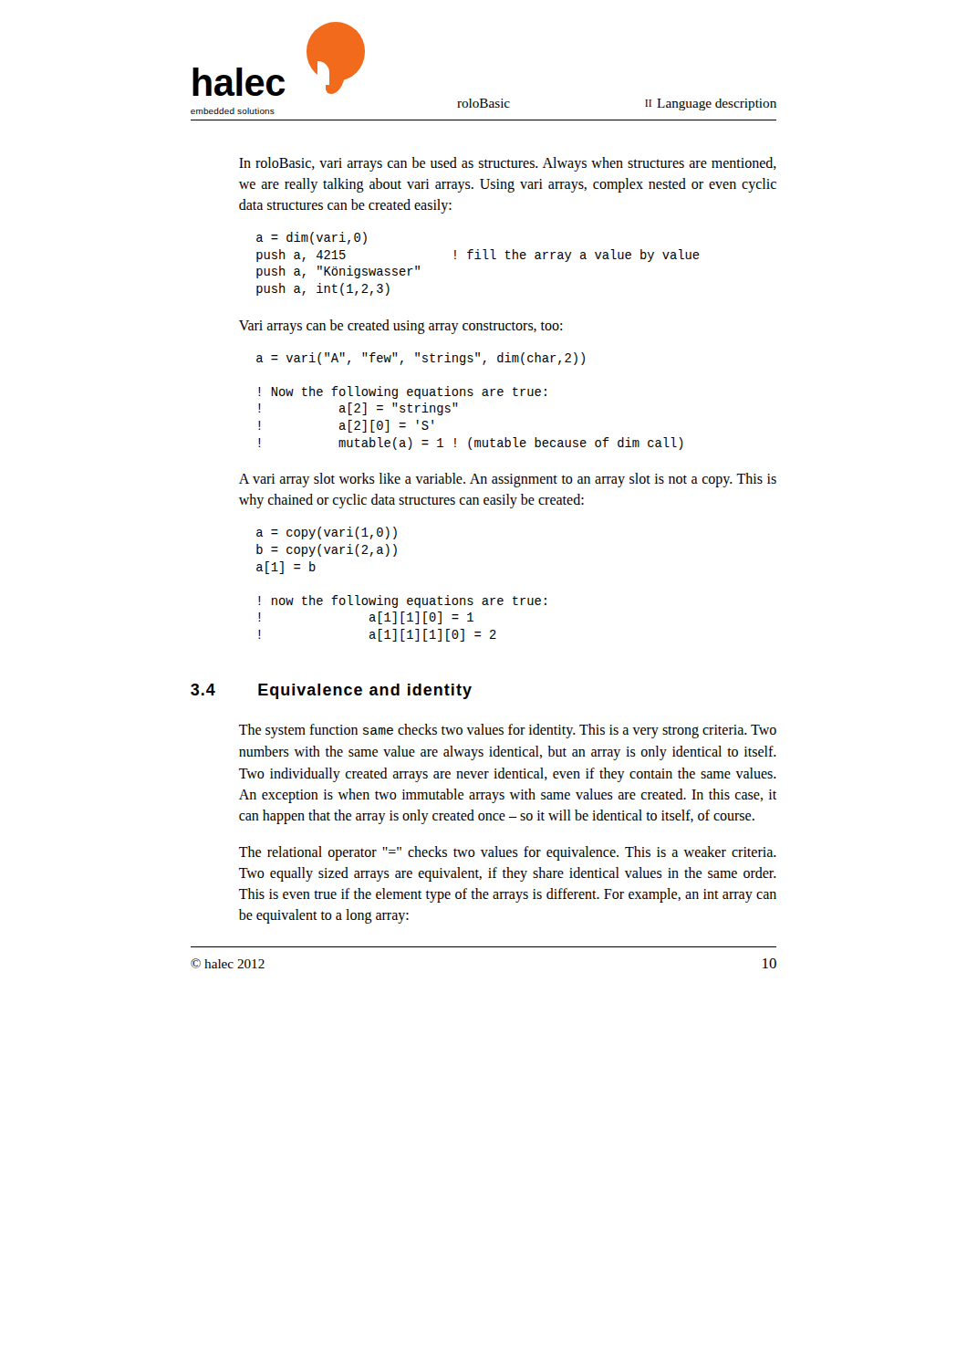halec
embedded solutions
roloBasic
IILanguage description
In roloBasic, vari arrays can be used as structures. Always when structures are mentioned, we are really talking about vari arrays. Using vari arrays, complex nested or even cyclic data structures can be created easily:
a = dim(vari,0)
push a, 4215              ! fill the array a value by value
push a, "Königswasser"
push a, int(1,2,3)
Vari arrays can be created using array constructors, too:
a = vari("A", "few", "strings", dim(char,2))

! Now the following equations are true:
!          a[2] = "strings"
!          a[2][0] = 'S'
!          mutable(a) = 1 ! (mutable because of dim call)
A vari array slot works like a variable. An assignment to an array slot is not a copy. This is why chained or cyclic data structures can easily be created:
a = copy(vari(1,0))
b = copy(vari(2,a))
a[1] = b

! now the following equations are true:
!              a[1][1][0] = 1
!              a[1][1][1][0] = 2
3.4 Equivalence and identity
The system function same checks two values for identity. This is a very strong criteria. Two numbers with the same value are always identical, but an array is only identical to itself. Two individually created arrays are never identical, even if they contain the same values. An exception is when two immutable arrays with same values are created. In this case, it can happen that the array is only created once – so it will be identical to itself, of course.
The relational operator "=" checks two values for equivalence. This is a weaker criteria. Two equally sized arrays are equivalent, if they share identical values in the same order. This is even true if the element type of the arrays is different. For example, an int array can be equivalent to a long array:
© halec 2012
10